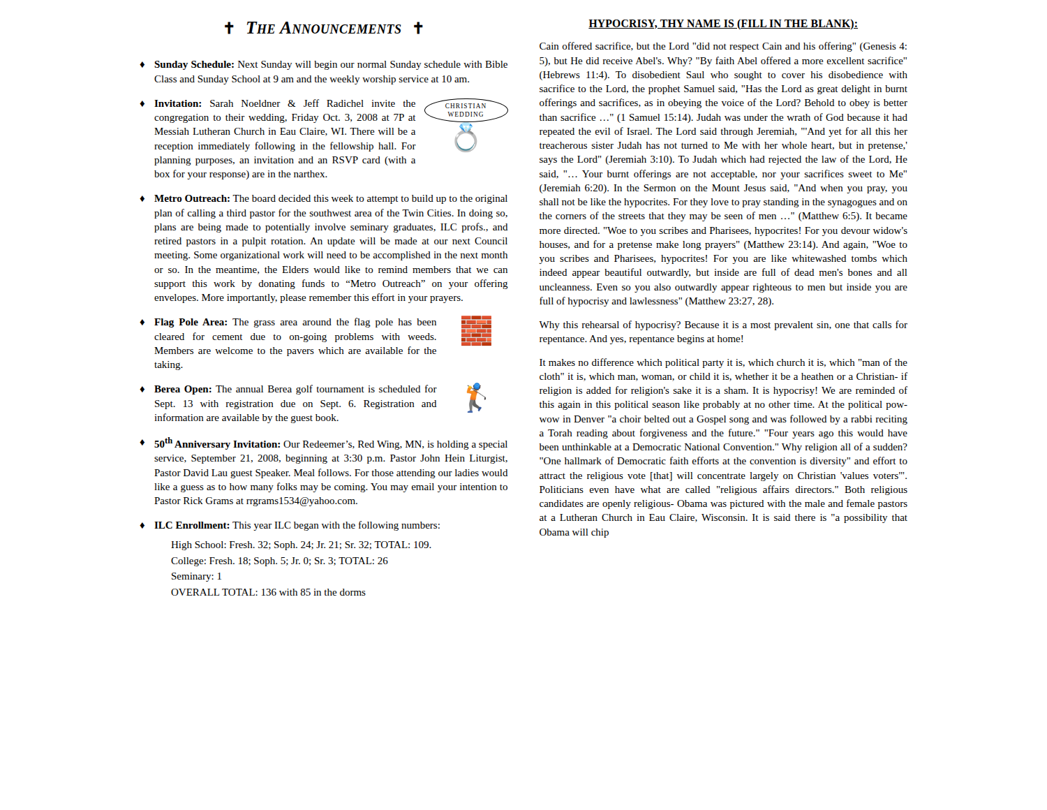✝ The Announcements ✝
Sunday Schedule: Next Sunday will begin our normal Sunday schedule with Bible Class and Sunday School at 9 am and the weekly worship service at 10 am.
Christian Wedding 💍
Invitation: Sarah Noeldner & Jeff Radichel invite the congregation to their wedding, Friday Oct. 3, 2008 at 7P at Messiah Lutheran Church in Eau Claire, WI. There will be a reception immediately following in the fellowship hall. For planning purposes, an invitation and an RSVP card (with a box for your response) are in the narthex.
Metro Outreach: The board decided this week to attempt to build up to the original plan of calling a third pastor for the southwest area of the Twin Cities. In doing so, plans are being made to potentially involve seminary graduates, ILC profs., and retired pastors in a pulpit rotation. An update will be made at our next Council meeting. Some organizational work will need to be accomplished in the next month or so. In the meantime, the Elders would like to remind members that we can support this work by donating funds to “Metro Outreach” on your offering envelopes. More importantly, please remember this effort in your prayers.
🧱
Flag Pole Area: The grass area around the flag pole has been cleared for cement due to on-going problems with weeds. Members are welcome to the pavers which are available for the taking.
🏌
Berea Open: The annual Berea golf tournament is scheduled for Sept. 13 with registration due on Sept. 6. Registration and information are available by the guest book.
50th Anniversary Invitation: Our Redeemer’s, Red Wing, MN, is holding a special service, September 21, 2008, beginning at 3:30 p.m. Pastor John Hein Liturgist, Pastor David Lau guest Speaker. Meal follows. For those attending our ladies would like a guess as to how many folks may be coming. You may email your intention to Pastor Rick Grams at rrgrams1534@yahoo.com.
ILC Enrollment: This year ILC began with the following numbers:
High School: Fresh. 32; Soph. 24; Jr. 21; Sr. 32; TOTAL: 109.
College: Fresh. 18; Soph. 5; Jr. 0; Sr. 3; TOTAL: 26
Seminary: 1
OVERALL TOTAL: 136 with 85 in the dorms
HYPOCRISY, THY NAME IS (FILL IN THE BLANK):
Cain offered sacrifice, but the Lord "did not respect Cain and his offering" (Genesis 4: 5), but He did receive Abel's. Why? "By faith Abel offered a more excellent sacrifice" (Hebrews 11:4). To disobedient Saul who sought to cover his disobedience with sacrifice to the Lord, the prophet Samuel said, "Has the Lord as great delight in burnt offerings and sacrifices, as in obeying the voice of the Lord? Behold to obey is better than sacrifice …" (1 Samuel 15:14). Judah was under the wrath of God because it had repeated the evil of Israel. The Lord said through Jeremiah, "'And yet for all this her treacherous sister Judah has not turned to Me with her whole heart, but in pretense,' says the Lord" (Jeremiah 3:10). To Judah which had rejected the law of the Lord, He said, "… Your burnt offerings are not acceptable, nor your sacrifices sweet to Me" (Jeremiah 6:20). In the Sermon on the Mount Jesus said, "And when you pray, you shall not be like the hypocrites. For they love to pray standing in the synagogues and on the corners of the streets that they may be seen of men …" (Matthew 6:5). It became more directed. "Woe to you scribes and Pharisees, hypocrites! For you devour widow's houses, and for a pretense make long prayers" (Matthew 23:14). And again, "Woe to you scribes and Pharisees, hypocrites! For you are like whitewashed tombs which indeed appear beautiful outwardly, but inside are full of dead men's bones and all uncleanness. Even so you also outwardly appear righteous to men but inside you are full of hypocrisy and lawlessness" (Matthew 23:27, 28).
Why this rehearsal of hypocrisy? Because it is a most prevalent sin, one that calls for repentance. And yes, repentance begins at home!
It makes no difference which political party it is, which church it is, which "man of the cloth" it is, which man, woman, or child it is, whether it be a heathen or a Christian- if religion is added for religion's sake it is a sham. It is hypocrisy! We are reminded of this again in this political season like probably at no other time. At the political pow- wow in Denver "a choir belted out a Gospel song and was followed by a rabbi reciting a Torah reading about forgiveness and the future." "Four years ago this would have been unthinkable at a Democratic National Convention." Why religion all of a sudden? "One hallmark of Democratic faith efforts at the convention is diversity" and effort to attract the religious vote [that] will concentrate largely on Christian 'values voters'". Politicians even have what are called "religious affairs directors." Both religious candidates are openly religious- Obama was pictured with the male and female pastors at a Lutheran Church in Eau Claire, Wisconsin. It is said there is "a possibility that Obama will chip